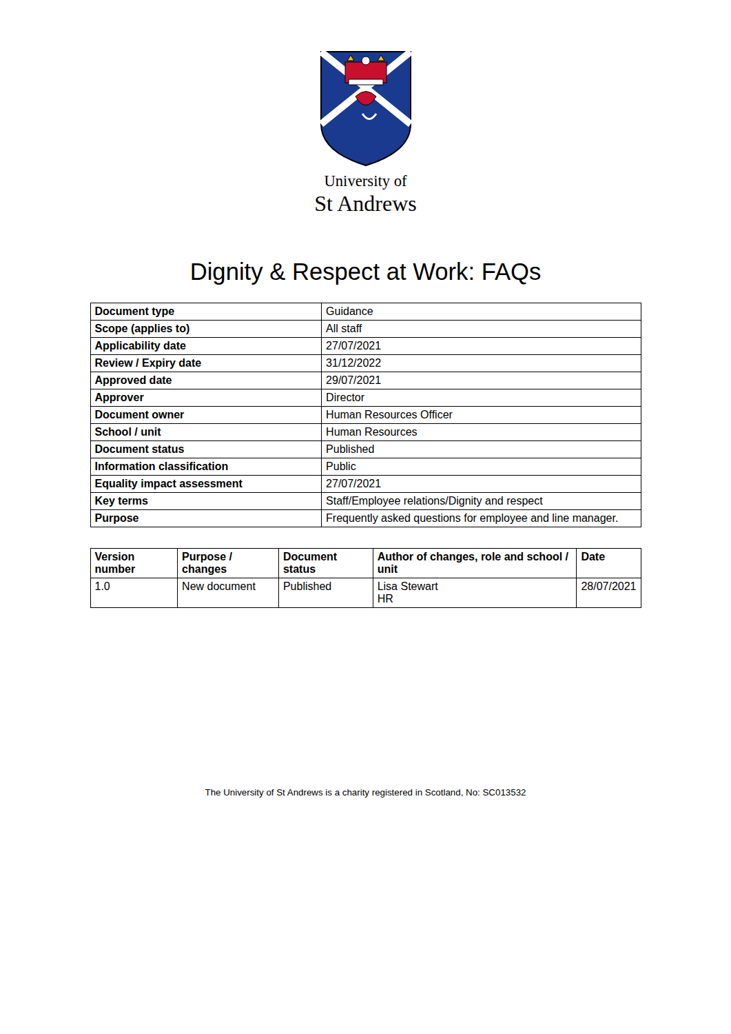University of
St Andrews
Dignity & Respect at Work: FAQs
| Document type | Guidance |
| Scope (applies to) | All staff |
| Applicability date | 27/07/2021 |
| Review / Expiry date | 31/12/2022 |
| Approved date | 29/07/2021 |
| Approver | Director |
| Document owner | Human Resources Officer |
| School / unit | Human Resources |
| Document status | Published |
| Information classification | Public |
| Equality impact assessment | 27/07/2021 |
| Key terms | Staff/Employee relations/Dignity and respect |
| Purpose | Frequently asked questions for employee and line manager. |
| Version number | Purpose / changes | Document status | Author of changes, role and school / unit | Date |
| --- | --- | --- | --- | --- |
| 1.0 | New document | Published | Lisa Stewart HR | 28/07/2021 |
The University of St Andrews is a charity registered in Scotland, No: SC013532